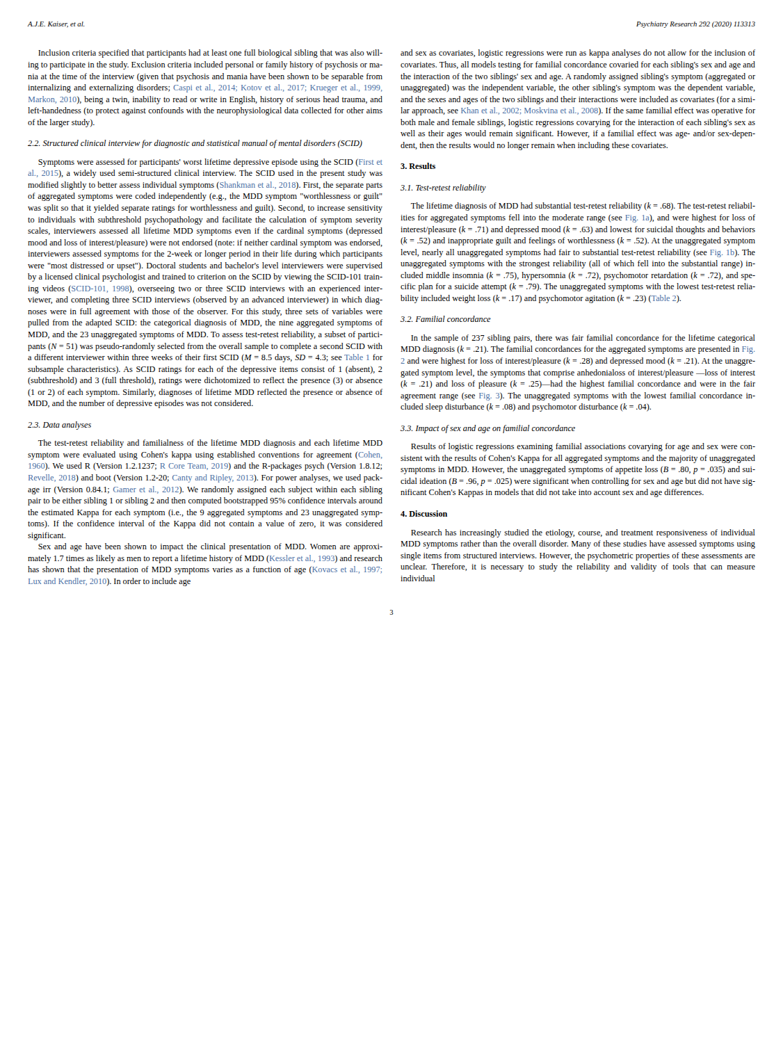A.J.E. Kaiser, et al.
Psychiatry Research 292 (2020) 113313
Inclusion criteria specified that participants had at least one full biological sibling that was also willing to participate in the study. Exclusion criteria included personal or family history of psychosis or mania at the time of the interview (given that psychosis and mania have been shown to be separable from internalizing and externalizing disorders; Caspi et al., 2014; Kotov et al., 2017; Krueger et al., 1999, Markon, 2010), being a twin, inability to read or write in English, history of serious head trauma, and left-handedness (to protect against confounds with the neurophysiological data collected for other aims of the larger study).
2.2. Structured clinical interview for diagnostic and statistical manual of mental disorders (SCID)
Symptoms were assessed for participants' worst lifetime depressive episode using the SCID (First et al., 2015), a widely used semi-structured clinical interview. The SCID used in the present study was modified slightly to better assess individual symptoms (Shankman et al., 2018). First, the separate parts of aggregated symptoms were coded independently (e.g., the MDD symptom "worthlessness or guilt" was split so that it yielded separate ratings for worthlessness and guilt). Second, to increase sensitivity to individuals with subthreshold psychopathology and facilitate the calculation of symptom severity scales, interviewers assessed all lifetime MDD symptoms even if the cardinal symptoms (depressed mood and loss of interest/pleasure) were not endorsed (note: if neither cardinal symptom was endorsed, interviewers assessed symptoms for the 2-week or longer period in their life during which participants were "most distressed or upset"). Doctoral students and bachelor's level interviewers were supervised by a licensed clinical psychologist and trained to criterion on the SCID by viewing the SCID-101 training videos (SCID-101, 1998), overseeing two or three SCID interviews with an experienced interviewer, and completing three SCID interviews (observed by an advanced interviewer) in which diagnoses were in full agreement with those of the observer. For this study, three sets of variables were pulled from the adapted SCID: the categorical diagnosis of MDD, the nine aggregated symptoms of MDD, and the 23 unaggregated symptoms of MDD. To assess test-retest reliability, a subset of participants (N = 51) was pseudo-randomly selected from the overall sample to complete a second SCID with a different interviewer within three weeks of their first SCID (M = 8.5 days, SD = 4.3; see Table 1 for subsample characteristics). As SCID ratings for each of the depressive items consist of 1 (absent), 2 (subthreshold) and 3 (full threshold), ratings were dichotomized to reflect the presence (3) or absence (1 or 2) of each symptom. Similarly, diagnoses of lifetime MDD reflected the presence or absence of MDD, and the number of depressive episodes was not considered.
2.3. Data analyses
The test-retest reliability and familialness of the lifetime MDD diagnosis and each lifetime MDD symptom were evaluated using Cohen's kappa using established conventions for agreement (Cohen, 1960). We used R (Version 1.2.1237; R Core Team, 2019) and the R-packages psych (Version 1.8.12; Revelle, 2018) and boot (Version 1.2-20; Canty and Ripley, 2013). For power analyses, we used package irr (Version 0.84.1; Gamer et al., 2012). We randomly assigned each subject within each sibling pair to be either sibling 1 or sibling 2 and then computed bootstrapped 95% confidence intervals around the estimated Kappa for each symptom (i.e., the 9 aggregated symptoms and 23 unaggregated symptoms). If the confidence interval of the Kappa did not contain a value of zero, it was considered significant.
Sex and age have been shown to impact the clinical presentation of MDD. Women are approximately 1.7 times as likely as men to report a lifetime history of MDD (Kessler et al., 1993) and research has shown that the presentation of MDD symptoms varies as a function of age (Kovacs et al., 1997; Lux and Kendler, 2010). In order to include age
and sex as covariates, logistic regressions were run as kappa analyses do not allow for the inclusion of covariates. Thus, all models testing for familial concordance covaried for each sibling's sex and age and the interaction of the two siblings' sex and age. A randomly assigned sibling's symptom (aggregated or unaggregated) was the independent variable, the other sibling's symptom was the dependent variable, and the sexes and ages of the two siblings and their interactions were included as covariates (for a similar approach, see Khan et al., 2002; Moskvina et al., 2008). If the same familial effect was operative for both male and female siblings, logistic regressions covarying for the interaction of each sibling's sex as well as their ages would remain significant. However, if a familial effect was age- and/or sex-dependent, then the results would no longer remain when including these covariates.
3. Results
3.1. Test-retest reliability
The lifetime diagnosis of MDD had substantial test-retest reliability (k = .68). The test-retest reliabilities for aggregated symptoms fell into the moderate range (see Fig. 1a), and were highest for loss of interest/pleasure (k = .71) and depressed mood (k = .63) and lowest for suicidal thoughts and behaviors (k = .52) and inappropriate guilt and feelings of worthlessness (k = .52). At the unaggregated symptom level, nearly all unaggregated symptoms had fair to substantial test-retest reliability (see Fig. 1b). The unaggregated symptoms with the strongest reliability (all of which fell into the substantial range) included middle insomnia (k = .75), hypersomnia (k = .72), psychomotor retardation (k = .72), and specific plan for a suicide attempt (k = .79). The unaggregated symptoms with the lowest test-retest reliability included weight loss (k = .17) and psychomotor agitation (k = .23) (Table 2).
3.2. Familial concordance
In the sample of 237 sibling pairs, there was fair familial concordance for the lifetime categorical MDD diagnosis (k = .21). The familial concordances for the aggregated symptoms are presented in Fig. 2 and were highest for loss of interest/pleasure (k = .28) and depressed mood (k = .21). At the unaggregated symptom level, the symptoms that comprise anhedonialoss of interest/pleasure —loss of interest (k = .21) and loss of pleasure (k = .25)—had the highest familial concordance and were in the fair agreement range (see Fig. 3). The unaggregated symptoms with the lowest familial concordance included sleep disturbance (k = .08) and psychomotor disturbance (k = .04).
3.3. Impact of sex and age on familial concordance
Results of logistic regressions examining familial associations covarying for age and sex were consistent with the results of Cohen's Kappa for all aggregated symptoms and the majority of unaggregated symptoms in MDD. However, the unaggregated symptoms of appetite loss (B = .80, p = .035) and suicidal ideation (B = .96, p = .025) were significant when controlling for sex and age but did not have significant Cohen's Kappas in models that did not take into account sex and age differences.
4. Discussion
Research has increasingly studied the etiology, course, and treatment responsiveness of individual MDD symptoms rather than the overall disorder. Many of these studies have assessed symptoms using single items from structured interviews. However, the psychometric properties of these assessments are unclear. Therefore, it is necessary to study the reliability and validity of tools that can measure individual
3